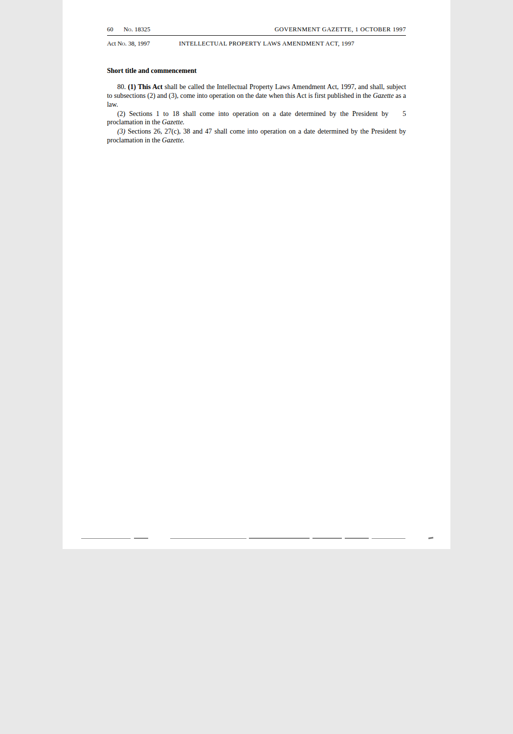60 No. 18325
GOVERNMENT GAZETTE, 1 OCTOBER 1997
Act No. 38, 1997
INTELLECTUAL PROPERTY LAWS AMENDMENT ACT, 1997
Short title and commencement
80. (1) This Act shall be called the Intellectual Property Laws Amendment Act, 1997, and shall, subject to subsections (2) and (3), come into operation on the date when this Act is first published in the Gazette as a law.
(2) Sections 1 to 18 shall come into operation on a date determined by the President 5 by proclamation in the Gazette.
(3) Sections 26, 27(c), 38 and 47 shall come into operation on a date determined by the President by proclamation in the Gazette.